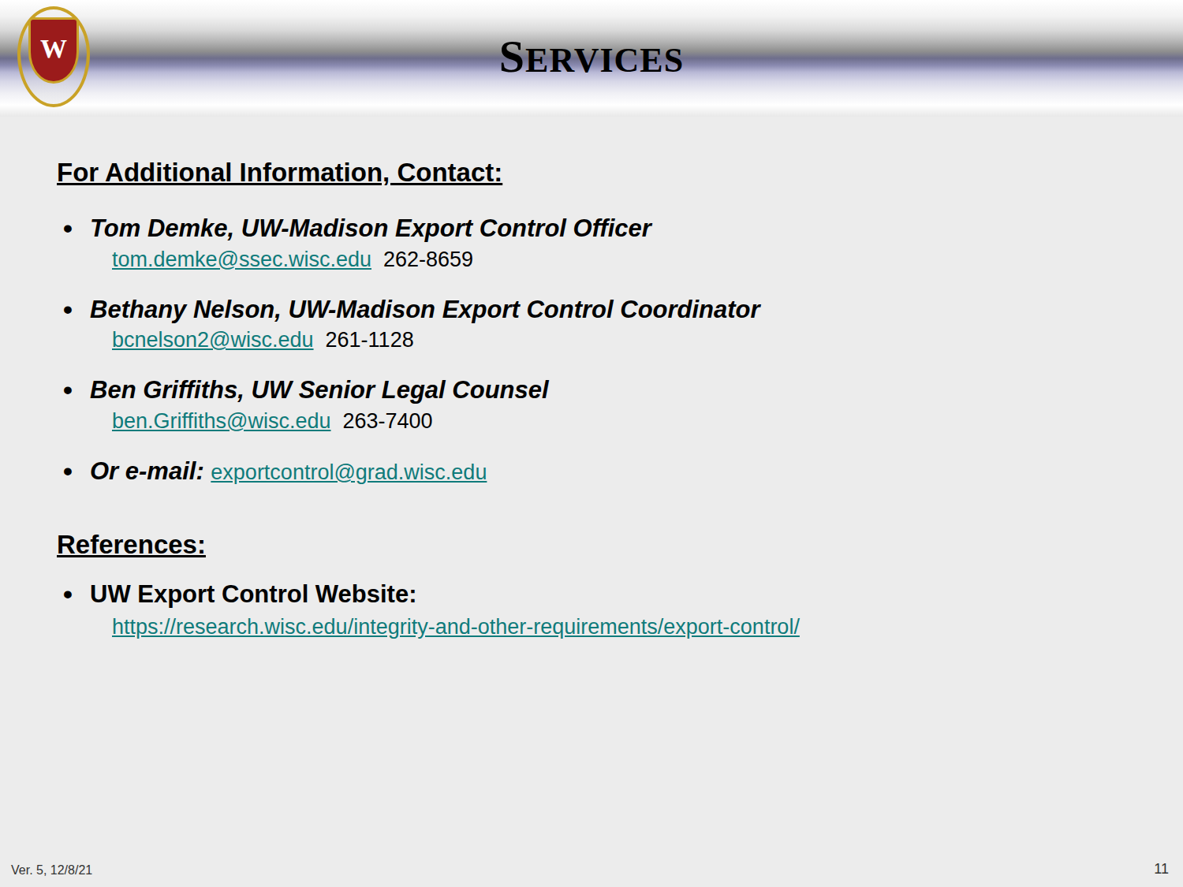SERVICES
For Additional Information, Contact:
Tom Demke, UW-Madison Export Control Officer tom.demke@ssec.wisc.edu 262-8659
Bethany Nelson, UW-Madison Export Control Coordinator bcnelson2@wisc.edu 261-1128
Ben Griffiths, UW Senior Legal Counsel ben.Griffiths@wisc.edu 263-7400
Or e-mail: exportcontrol@grad.wisc.edu
References:
UW Export Control Website: https://research.wisc.edu/integrity-and-other-requirements/export-control/
Ver. 5, 12/8/21
11